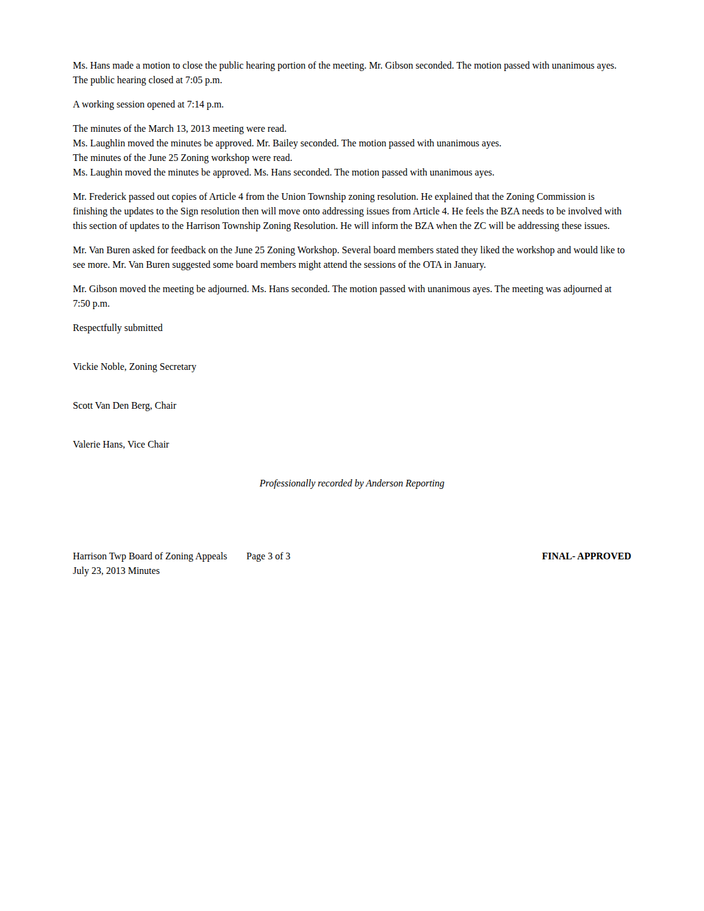Ms. Hans made a motion to close the public hearing portion of the meeting. Mr. Gibson seconded. The motion passed with unanimous ayes.
The public hearing closed at 7:05 p.m.
A working session opened at 7:14 p.m.
The minutes of the March 13, 2013 meeting were read.
Ms. Laughlin moved the minutes be approved. Mr. Bailey seconded. The motion passed with unanimous ayes.
The minutes of the June 25 Zoning workshop were read.
Ms. Laughin moved the minutes be approved. Ms. Hans seconded. The motion passed with unanimous ayes.
Mr. Frederick passed out copies of Article 4 from the Union Township zoning resolution. He explained that the Zoning Commission is finishing the updates to the Sign resolution then will move onto addressing issues from Article 4. He feels the BZA needs to be involved with this section of updates to the Harrison Township Zoning Resolution. He will inform the BZA when the ZC will be addressing these issues.
Mr. Van Buren asked for feedback on the June 25 Zoning Workshop. Several board members stated they liked the workshop and would like to see more. Mr. Van Buren suggested some board members might attend the sessions of the OTA in January.
Mr. Gibson moved the meeting be adjourned. Ms. Hans seconded. The motion passed with unanimous ayes. The meeting was adjourned at 7:50 p.m.
Respectfully submitted
Vickie Noble, Zoning Secretary
Scott Van Den Berg, Chair
Valerie Hans, Vice Chair
Professionally recorded by Anderson Reporting
Harrison Twp Board of Zoning AppealsPage 3 of 3 July 23, 2013 Minutes
FINAL- APPROVED